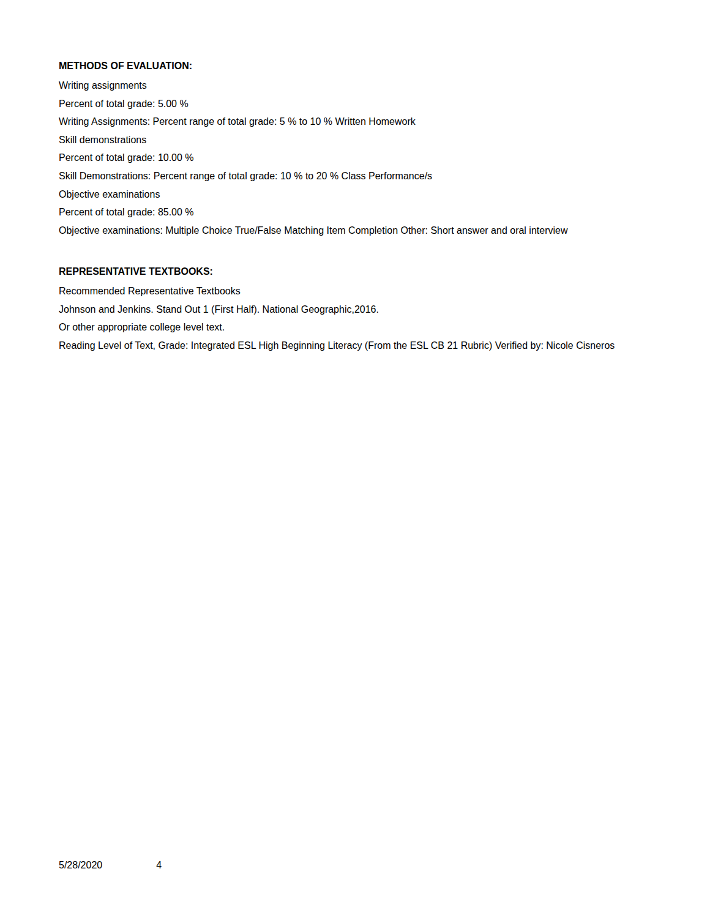Methods of Evaluation:
Writing assignments
Percent of total grade: 5.00 %
Writing Assignments: Percent range of total grade: 5 % to 10 % Written Homework
Skill demonstrations
Percent of total grade: 10.00 %
Skill Demonstrations: Percent range of total grade: 10 % to 20 % Class Performance/s
Objective examinations
Percent of total grade: 85.00 %
Objective examinations: Multiple Choice True/False Matching Item Completion Other: Short answer and oral interview
Representative Textbooks:
Recommended Representative Textbooks
Johnson and Jenkins. Stand Out 1 (First Half). National Geographic,2016.
Or other appropriate college level text.
Reading Level of Text, Grade: Integrated ESL High Beginning Literacy (From the ESL CB 21 Rubric) Verified by: Nicole Cisneros
5/28/2020 4